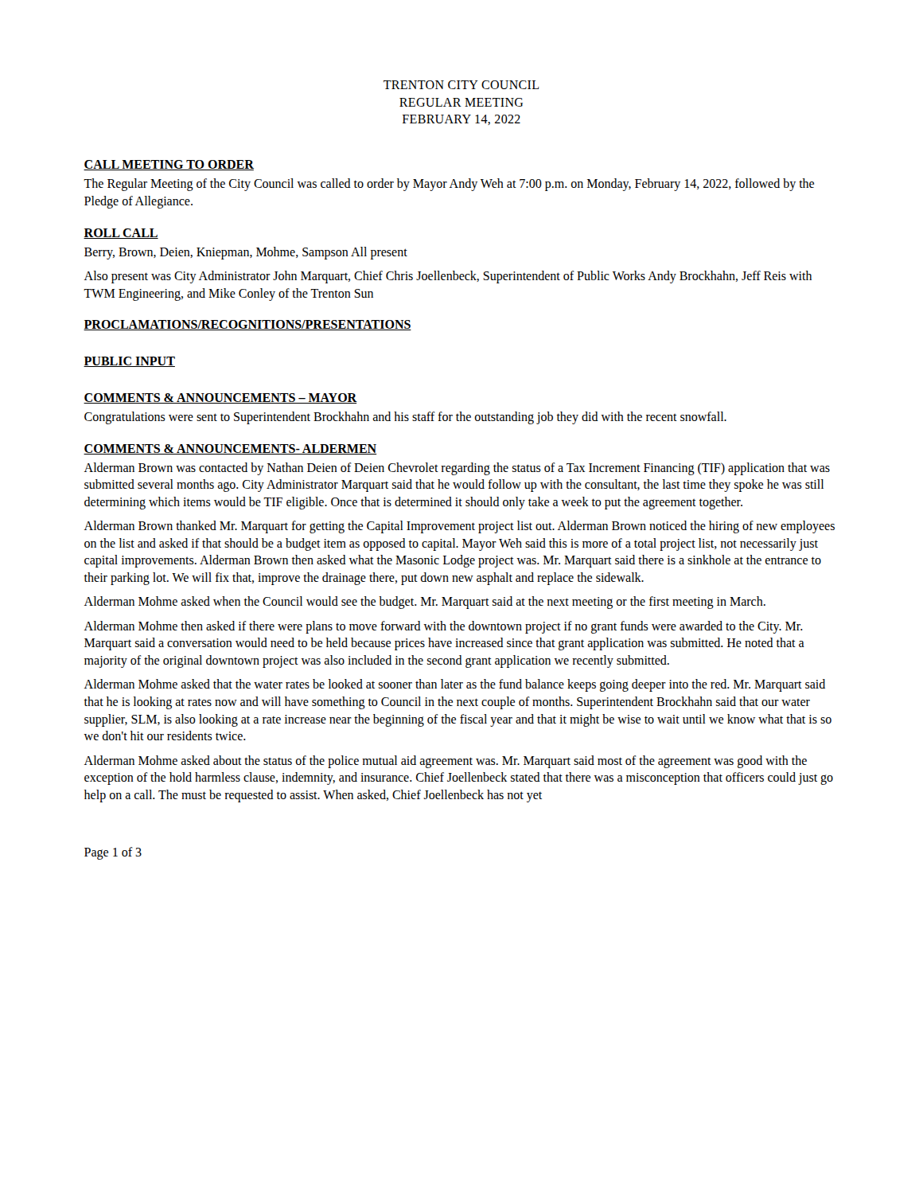TRENTON CITY COUNCIL
REGULAR MEETING
FEBRUARY 14, 2022
Call Meeting to Order
The Regular Meeting of the City Council was called to order by Mayor Andy Weh at 7:00 p.m. on Monday, February 14, 2022, followed by the Pledge of Allegiance.
Roll Call
Berry, Brown, Deien, Kniepman, Mohme, Sampson All present
Also present was City Administrator John Marquart, Chief Chris Joellenbeck, Superintendent of Public Works Andy Brockhahn, Jeff Reis with TWM Engineering, and Mike Conley of the Trenton Sun
Proclamations/Recognitions/Presentations
Public Input
Comments & Announcements – Mayor
Congratulations were sent to Superintendent Brockhahn and his staff for the outstanding job they did with the recent snowfall.
Comments & Announcements- Aldermen
Alderman Brown was contacted by Nathan Deien of Deien Chevrolet regarding the status of a Tax Increment Financing (TIF) application that was submitted several months ago. City Administrator Marquart said that he would follow up with the consultant, the last time they spoke he was still determining which items would be TIF eligible. Once that is determined it should only take a week to put the agreement together.
Alderman Brown thanked Mr. Marquart for getting the Capital Improvement project list out. Alderman Brown noticed the hiring of new employees on the list and asked if that should be a budget item as opposed to capital. Mayor Weh said this is more of a total project list, not necessarily just capital improvements. Alderman Brown then asked what the Masonic Lodge project was. Mr. Marquart said there is a sinkhole at the entrance to their parking lot. We will fix that, improve the drainage there, put down new asphalt and replace the sidewalk.
Alderman Mohme asked when the Council would see the budget. Mr. Marquart said at the next meeting or the first meeting in March.
Alderman Mohme then asked if there were plans to move forward with the downtown project if no grant funds were awarded to the City. Mr. Marquart said a conversation would need to be held because prices have increased since that grant application was submitted. He noted that a majority of the original downtown project was also included in the second grant application we recently submitted.
Alderman Mohme asked that the water rates be looked at sooner than later as the fund balance keeps going deeper into the red. Mr. Marquart said that he is looking at rates now and will have something to Council in the next couple of months. Superintendent Brockhahn said that our water supplier, SLM, is also looking at a rate increase near the beginning of the fiscal year and that it might be wise to wait until we know what that is so we don't hit our residents twice.
Alderman Mohme asked about the status of the police mutual aid agreement was. Mr. Marquart said most of the agreement was good with the exception of the hold harmless clause, indemnity, and insurance. Chief Joellenbeck stated that there was a misconception that officers could just go help on a call. The must be requested to assist. When asked, Chief Joellenbeck has not yet
Page 1 of 3